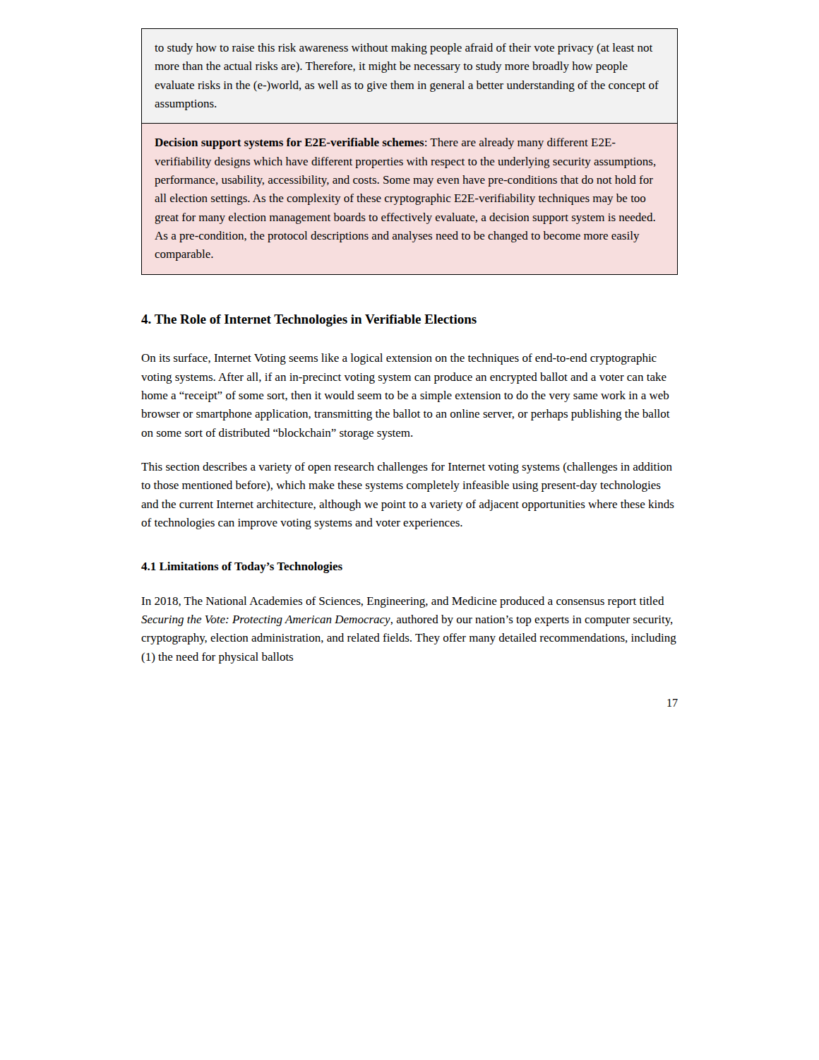to study how to raise this risk awareness without making people afraid of their vote privacy (at least not more than the actual risks are). Therefore, it might be necessary to study more broadly how people evaluate risks in the (e-)world, as well as to give them in general a better understanding of the concept of assumptions.
Decision support systems for E2E-verifiable schemes: There are already many different E2E-verifiability designs which have different properties with respect to the underlying security assumptions, performance, usability, accessibility, and costs. Some may even have pre-conditions that do not hold for all election settings. As the complexity of these cryptographic E2E-verifiability techniques may be too great for many election management boards to effectively evaluate, a decision support system is needed. As a pre-condition, the protocol descriptions and analyses need to be changed to become more easily comparable.
4. The Role of Internet Technologies in Verifiable Elections
On its surface, Internet Voting seems like a logical extension on the techniques of end-to-end cryptographic voting systems. After all, if an in-precinct voting system can produce an encrypted ballot and a voter can take home a “receipt” of some sort, then it would seem to be a simple extension to do the very same work in a web browser or smartphone application, transmitting the ballot to an online server, or perhaps publishing the ballot on some sort of distributed “blockchain” storage system.
This section describes a variety of open research challenges for Internet voting systems (challenges in addition to those mentioned before), which make these systems completely infeasible using present-day technologies and the current Internet architecture, although we point to a variety of adjacent opportunities where these kinds of technologies can improve voting systems and voter experiences.
4.1 Limitations of Today’s Technologies
In 2018, The National Academies of Sciences, Engineering, and Medicine produced a consensus report titled Securing the Vote: Protecting American Democracy, authored by our nation’s top experts in computer security, cryptography, election administration, and related fields. They offer many detailed recommendations, including (1) the need for physical ballots
17